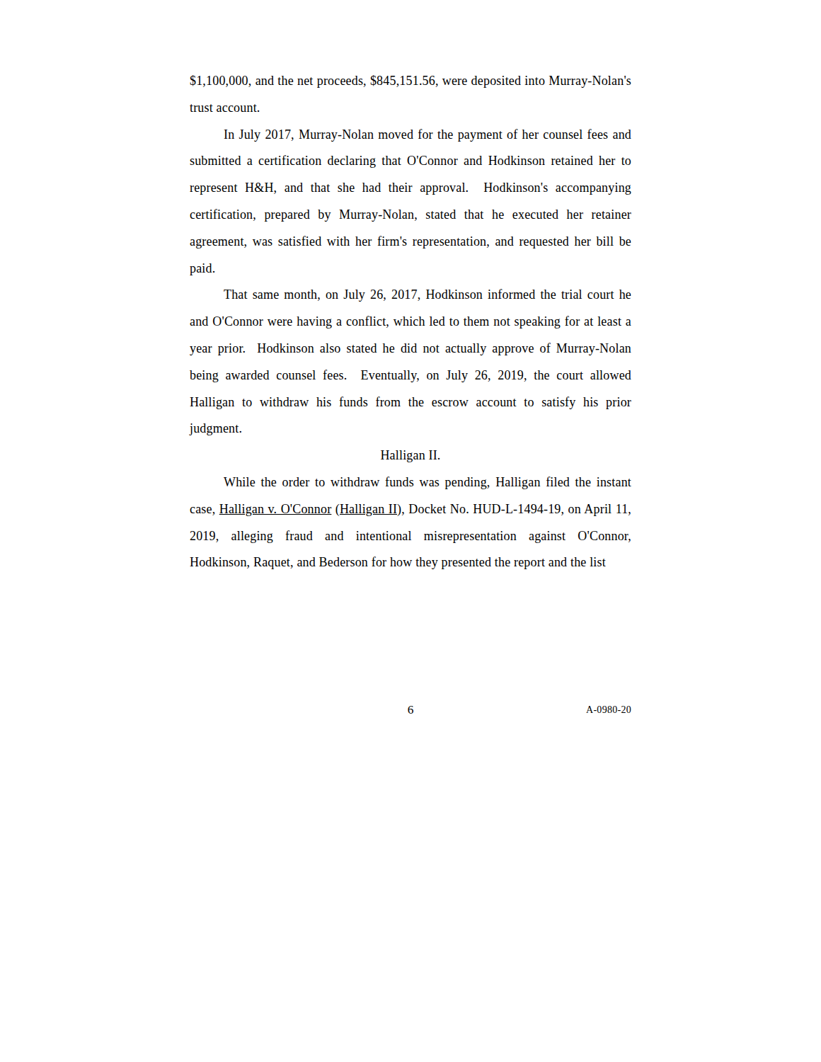$1,100,000, and the net proceeds, $845,151.56, were deposited into Murray-Nolan's trust account.
In July 2017, Murray-Nolan moved for the payment of her counsel fees and submitted a certification declaring that O'Connor and Hodkinson retained her to represent H&H, and that she had their approval. Hodkinson's accompanying certification, prepared by Murray-Nolan, stated that he executed her retainer agreement, was satisfied with her firm's representation, and requested her bill be paid.
That same month, on July 26, 2017, Hodkinson informed the trial court he and O'Connor were having a conflict, which led to them not speaking for at least a year prior. Hodkinson also stated he did not actually approve of Murray-Nolan being awarded counsel fees. Eventually, on July 26, 2019, the court allowed Halligan to withdraw his funds from the escrow account to satisfy his prior judgment.
Halligan II.
While the order to withdraw funds was pending, Halligan filed the instant case, Halligan v. O'Connor (Halligan II), Docket No. HUD-L-1494-19, on April 11, 2019, alleging fraud and intentional misrepresentation against O'Connor, Hodkinson, Raquet, and Bederson for how they presented the report and the list
6
A-0980-20